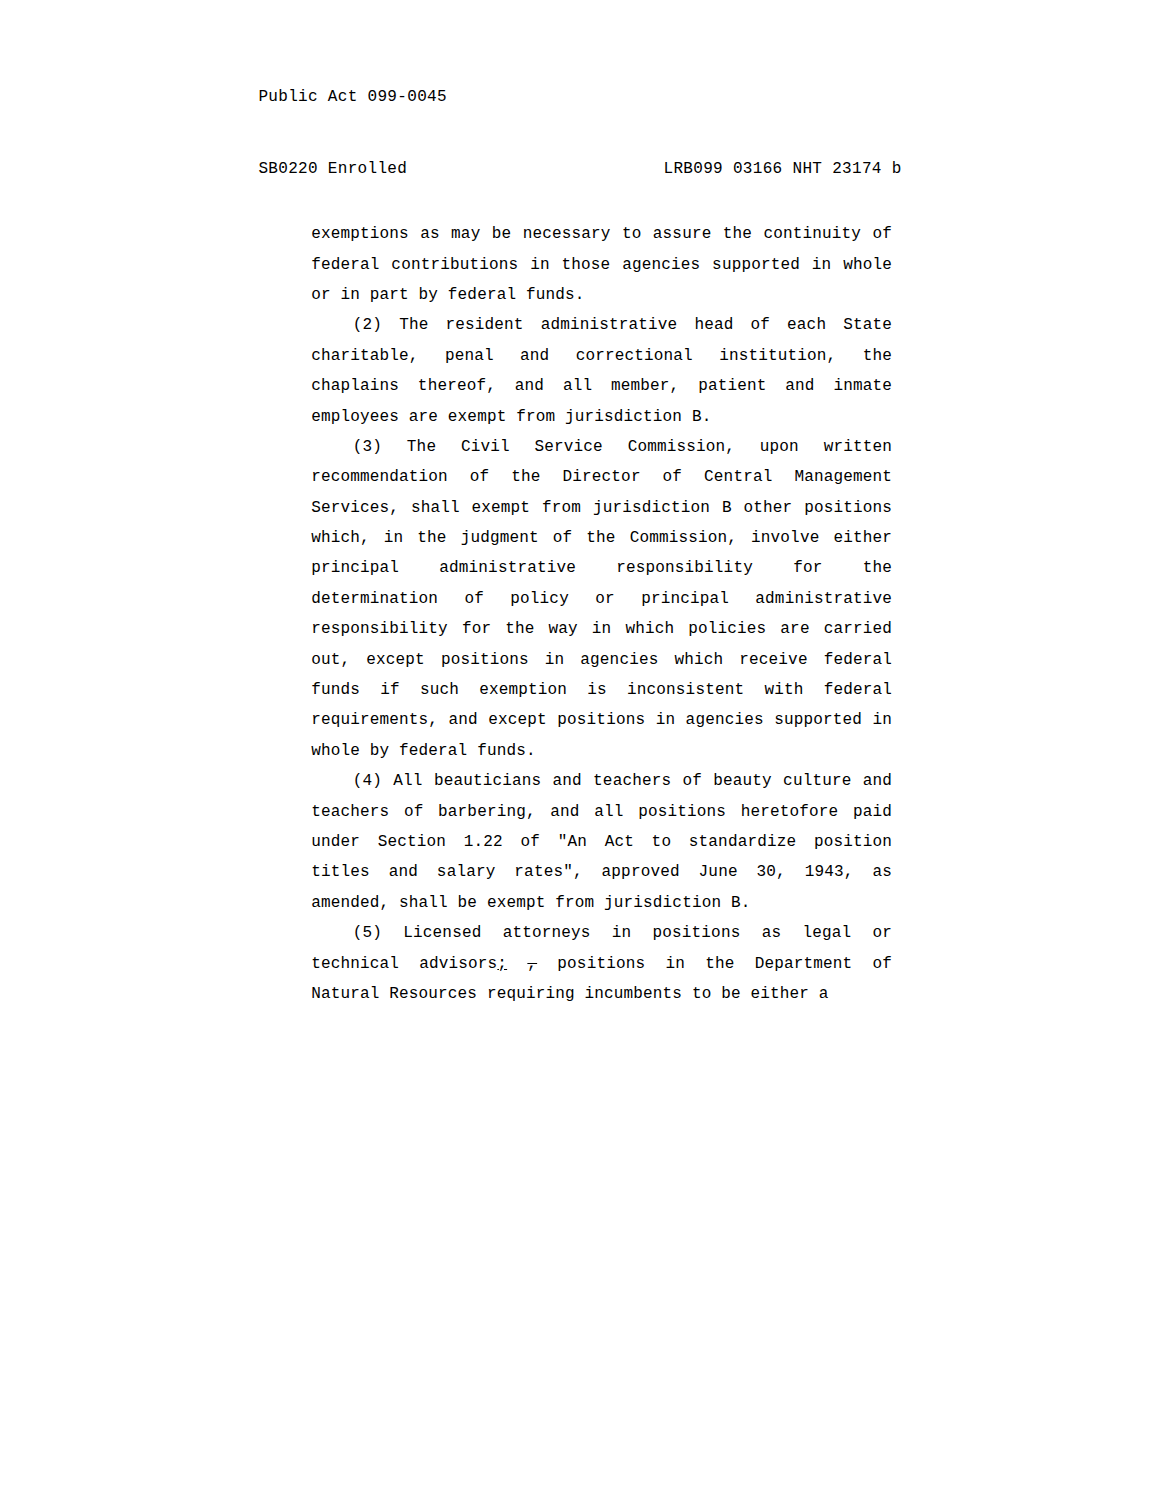Public Act 099-0045
SB0220 Enrolled LRB099 03166 NHT 23174 b
exemptions as may be necessary to assure the continuity of federal contributions in those agencies supported in whole or in part by federal funds.
(2) The resident administrative head of each State charitable, penal and correctional institution, the chaplains thereof, and all member, patient and inmate employees are exempt from jurisdiction B.
(3) The Civil Service Commission, upon written recommendation of the Director of Central Management Services, shall exempt from jurisdiction B other positions which, in the judgment of the Commission, involve either principal administrative responsibility for the determination of policy or principal administrative responsibility for the way in which policies are carried out, except positions in agencies which receive federal funds if such exemption is inconsistent with federal requirements, and except positions in agencies supported in whole by federal funds.
(4) All beauticians and teachers of beauty culture and teachers of barbering, and all positions heretofore paid under Section 1.22 of "An Act to standardize position titles and salary rates", approved June 30, 1943, as amended, shall be exempt from jurisdiction B.
(5) Licensed attorneys in positions as legal or technical advisors; , positions in the Department of Natural Resources requiring incumbents to be either a